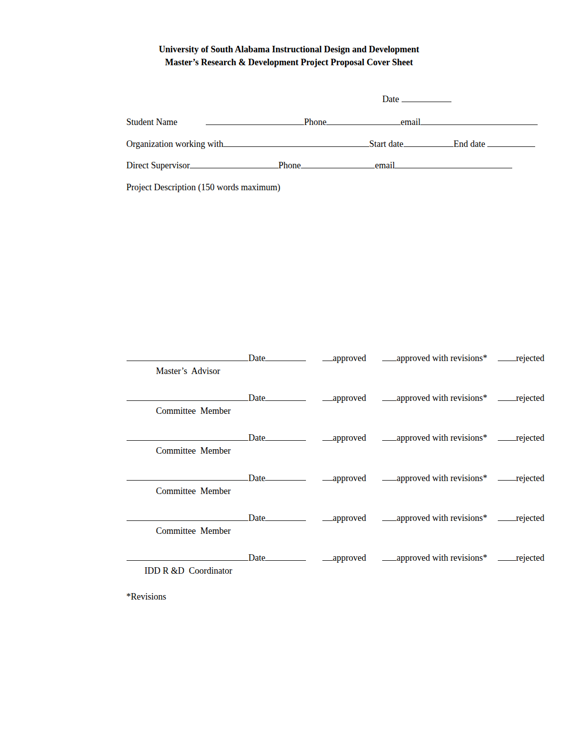University of South Alabama Instructional Design and Development Master’s Research & Development Project Proposal Cover Sheet
Date
Student Name Phone email
Organization working with Start date End date
Direct Supervisor Phone email
Project Description (150 words maximum)
Date approved approved with revisions* rejected Master’s Advisor
Date approved approved with revisions* rejected Committee Member
Date approved approved with revisions* rejected Committee Member
Date approved approved with revisions* rejected Committee Member
Date approved approved with revisions* rejected Committee Member
Date approved approved with revisions* rejected IDD R &D Coordinator
*Revisions